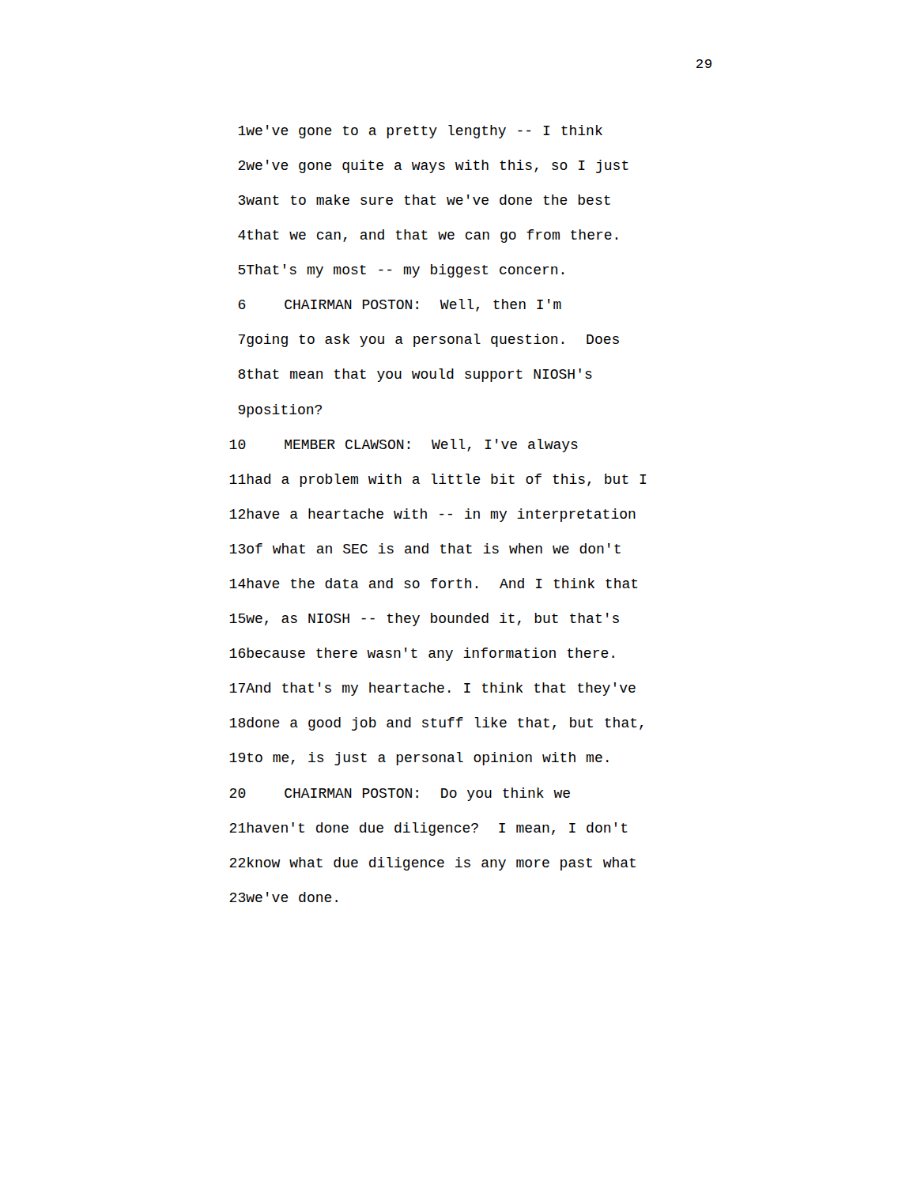29
| 1 | we've gone to a pretty lengthy -- I think |
| 2 | we've gone quite a ways with this, so I just |
| 3 | want to make sure that we've done the best |
| 4 | that we can, and that we can go from there. |
| 5 | That's my most -- my biggest concern. |
| 6 | CHAIRMAN POSTON: Well, then I'm |
| 7 | going to ask you a personal question. Does |
| 8 | that mean that you would support NIOSH's |
| 9 | position? |
| 10 | MEMBER CLAWSON: Well, I've always |
| 11 | had a problem with a little bit of this, but I |
| 12 | have a heartache with -- in my interpretation |
| 13 | of what an SEC is and that is when we don't |
| 14 | have the data and so forth. And I think that |
| 15 | we, as NIOSH -- they bounded it, but that's |
| 16 | because there wasn't any information there. |
| 17 | And that's my heartache. I think that they've |
| 18 | done a good job and stuff like that, but that, |
| 19 | to me, is just a personal opinion with me. |
| 20 | CHAIRMAN POSTON: Do you think we |
| 21 | haven't done due diligence? I mean, I don't |
| 22 | know what due diligence is any more past what |
| 23 | we've done. |